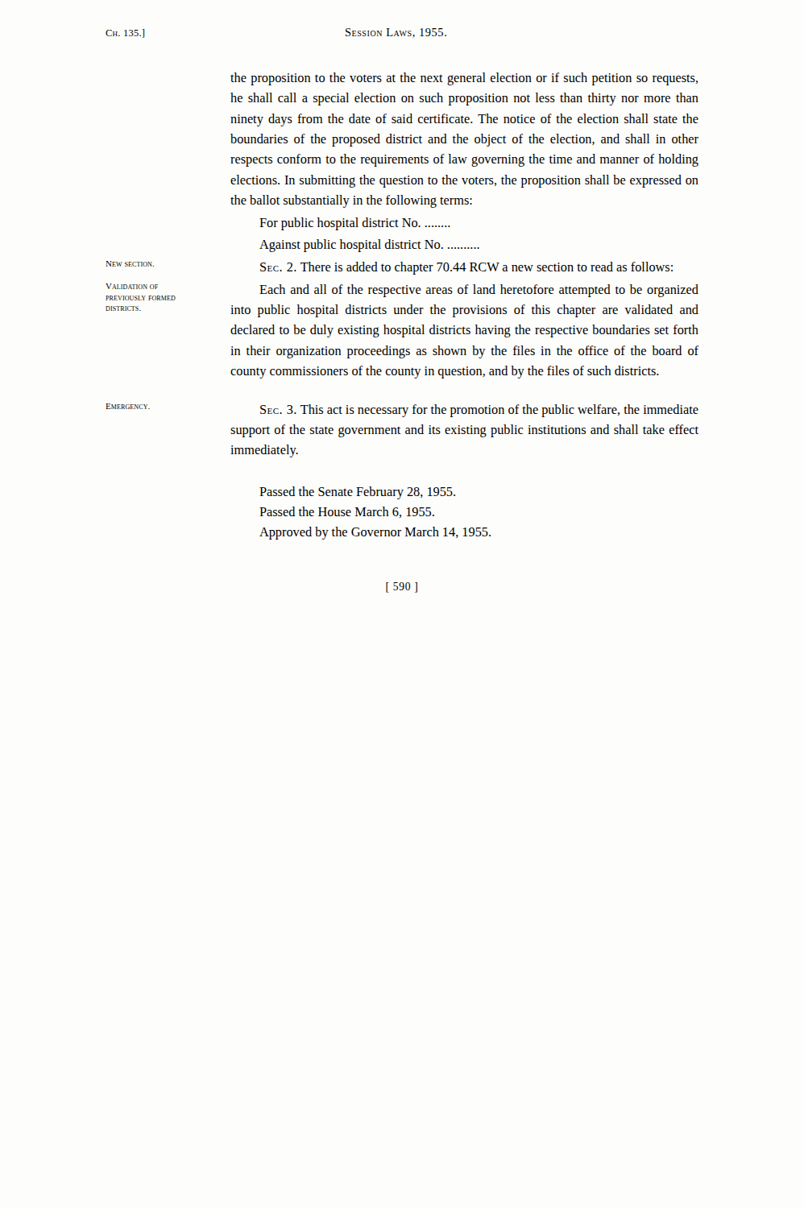Ch. 135.] Session Laws, 1955.
the proposition to the voters at the next general election or if such petition so requests, he shall call a special election on such proposition not less than thirty nor more than ninety days from the date of said certificate. The notice of the election shall state the boundaries of the proposed district and the object of the election, and shall in other respects conform to the requirements of law governing the time and manner of holding elections. In submitting the question to the voters, the proposition shall be expressed on the ballot substantially in the following terms:
For public hospital district No. ........
Against public hospital district No. ..........
New section.
Sec. 2. There is added to chapter 70.44 RCW a new section to read as follows:
Validation of previously formed districts.
Each and all of the respective areas of land heretofore attempted to be organized into public hospital districts under the provisions of this chapter are validated and declared to be duly existing hospital districts having the respective boundaries set forth in their organization proceedings as shown by the files in the office of the board of county commissioners of the county in question, and by the files of such districts.
Emergency.
Sec. 3. This act is necessary for the promotion of the public welfare, the immediate support of the state government and its existing public institutions and shall take effect immediately.
Passed the Senate February 28, 1955.
Passed the House March 6, 1955.
Approved by the Governor March 14, 1955.
[ 590 ]